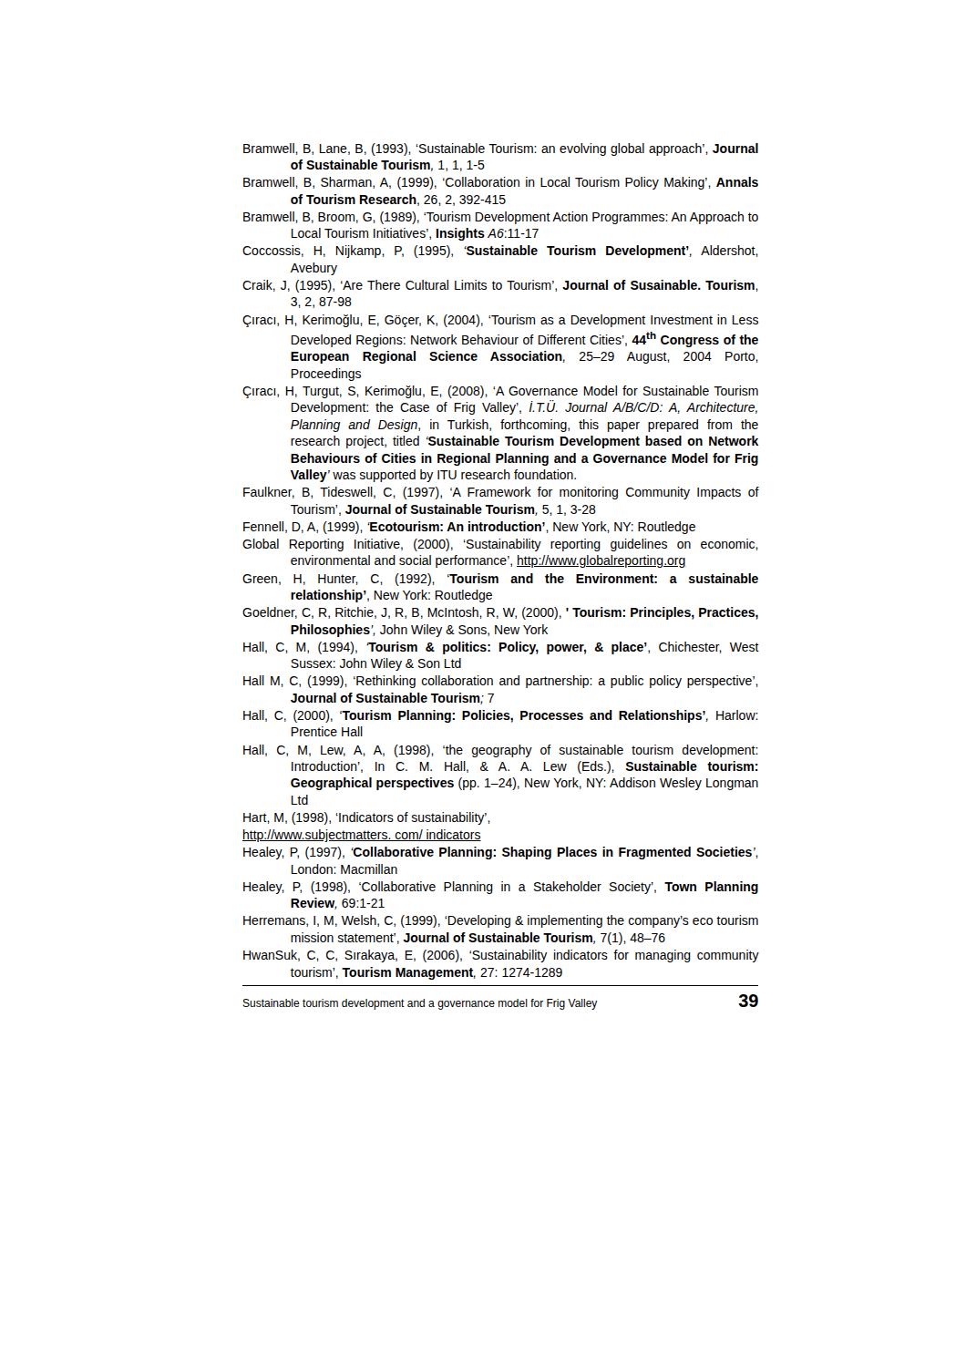Bramwell, B, Lane, B, (1993), ‘Sustainable Tourism: an evolving global approach’, Journal of Sustainable Tourism, 1, 1, 1-5
Bramwell, B, Sharman, A, (1999), ‘Collaboration in Local Tourism Policy Making’, Annals of Tourism Research, 26, 2, 392-415
Bramwell, B, Broom, G, (1989), ‘Tourism Development Action Programmes: An Approach to Local Tourism Initiatives’, Insights A6:11-17
Coccossis, H, Nijkamp, P, (1995), ‘Sustainable Tourism Development’, Aldershot, Avebury
Craik, J, (1995), ‘Are There Cultural Limits to Tourism’, Journal of Susainable. Tourism, 3, 2, 87-98
Çıracı, H, Kerimoğlu, E, Göçer, K, (2004), ‘Tourism as a Development Investment in Less Developed Regions: Network Behaviour of Different Cities’, 44th Congress of the European Regional Science Association, 25–29 August, 2004 Porto, Proceedings
Çıracı, H, Turgut, S, Kerimoğlu, E, (2008), ‘A Governance Model for Sustainable Tourism Development: the Case of Frig Valley’, İ.T.Ü. Journal A/B/C/D: A, Architecture, Planning and Design, in Turkish, forthcoming, this paper prepared from the research project, titled ‘Sustainable Tourism Development based on Network Behaviours of Cities in Regional Planning and a Governance Model for Frig Valley’ was supported by ITU research foundation.
Faulkner, B, Tideswell, C, (1997), ‘A Framework for monitoring Community Impacts of Tourism’, Journal of Sustainable Tourism, 5, 1, 3-28
Fennell, D, A, (1999), ‘Ecotourism: An introduction’, New York, NY: Routledge
Global Reporting Initiative, (2000), ‘Sustainability reporting guidelines on economic, environmental and social performance’, http://www.globalreporting.org
Green, H, Hunter, C, (1992), ‘Tourism and the Environment: a sustainable relationship’, New York: Routledge
Goeldner, C, R, Ritchie, J, R, B, McIntosh, R, W, (2000), ' Tourism: Principles, Practices, Philosophies’, John Wiley & Sons, New York
Hall, C, M, (1994), ‘Tourism & politics: Policy, power, & place’, Chichester, West Sussex: John Wiley & Son Ltd
Hall M, C, (1999), ‘Rethinking collaboration and partnership: a public policy perspective’, Journal of Sustainable Tourism; 7
Hall, C, (2000), ‘Tourism Planning: Policies, Processes and Relationships’, Harlow: Prentice Hall
Hall, C, M, Lew, A, A, (1998), ‘the geography of sustainable tourism development: Introduction’, In C. M. Hall, & A. A. Lew (Eds.), Sustainable tourism: Geographical perspectives (pp. 1–24), New York, NY: Addison Wesley Longman Ltd
Hart, M, (1998), ‘Indicators of sustainability’,
http://www.subjectmatters. com/ indicators
Healey, P, (1997), ‘Collaborative Planning: Shaping Places in Fragmented Societies’, London: Macmillan
Healey, P, (1998), ‘Collaborative Planning in a Stakeholder Society’, Town Planning Review, 69:1-21
Herremans, I, M, Welsh, C, (1999), ‘Developing & implementing the company’s eco tourism mission statement’, Journal of Sustainable Tourism, 7(1), 48–76
HwanSuk, C, C, Sırakaya, E, (2006), ‘Sustainability indicators for managing community tourism’, Tourism Management, 27: 1274-1289
Sustainable tourism development and a governance model for Frig Valley 39